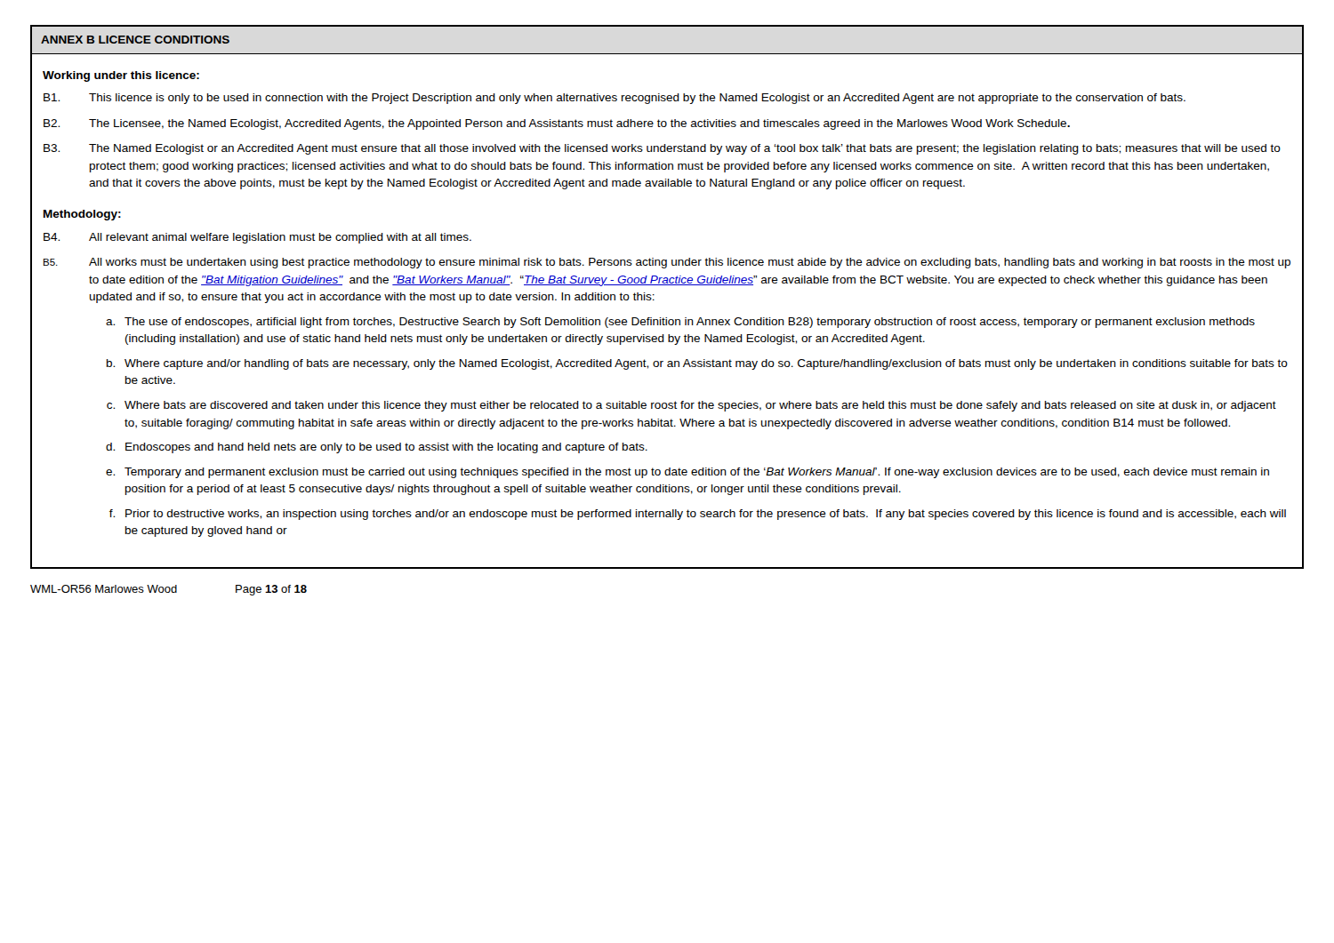ANNEX B LICENCE CONDITIONS
Working under this licence:
| B1. | This licence is only to be used in connection with the Project Description and only when alternatives recognised by the Named Ecologist or an Accredited Agent are not appropriate to the conservation of bats. |
| B2. | The Licensee, the Named Ecologist, Accredited Agents, the Appointed Person and Assistants must adhere to the activities and timescales agreed in the Marlowes Wood Work Schedule . |
| B3. | The Named Ecologist or an Accredited Agent must ensure that all those involved with the licensed works understand by way of a ‘tool box talk’ that bats are present; the legislation relating to bats; measures that will be used to protect them; good working practices; licensed activities and what to do should bats be found. This information must be provided before any licensed works commence on site. A written record that this has been undertaken, and that it covers the above points, must be kept by the Named Ecologist or Accredited Agent and made available to Natural England or any police officer on request. |
Methodology:
| B4. | All relevant animal welfare legislation must be complied with at all times. |
| B5. | All works must be undertaken using best practice methodology to ensure minimal risk to bats. Persons acting under this licence must abide by the advice on excluding bats, handling bats and working in bat roosts in the most up to date edition of the "Bat Mitigation Guidelines" and the "Bat Workers Manual" . “ The Bat Survey - Good Practice Guidelines ” are available from the BCT website. You are expected to check whether this guidance has been updated and if so, to ensure that you act in accordance with the most up to date version. In addition to this: The use of endoscopes, artificial light from torches, Destructive Search by Soft Demolition (see Definition in Annex Condition B28) temporary obstruction of roost access, temporary or permanent exclusion methods (including installation) and use of static hand held nets must only be undertaken or directly supervised by the Named Ecologist, or an Accredited Agent. Where capture and/or handling of bats are necessary, only the Named Ecologist, Accredited Agent, or an Assistant may do so. Capture/handling/exclusion of bats must only be undertaken in conditions suitable for bats to be active. Where bats are discovered and taken under this licence they must either be relocated to a suitable roost for the species, or where bats are held this must be done safely and bats released on site at dusk in, or adjacent to, suitable foraging/ commuting habitat in safe areas within or directly adjacent to the pre-works habitat. Where a bat is unexpectedly discovered in adverse weather conditions, condition B14 must be followed. Endoscopes and hand held nets are only to be used to assist with the locating and capture of bats. Temporary and permanent exclusion must be carried out using techniques specified in the most up to date edition of the ‘ Bat Workers Manual ’. If one-way exclusion devices are to be used, each device must remain in position for a period of at least 5 consecutive days/ nights throughout a spell of suitable weather conditions, or longer until these conditions prevail. Prior to destructive works, an inspection using torches and/or an endoscope must be performed internally to search for the presence of bats. If any bat species covered by this licence is found and is accessible, each will be captured by gloved hand or |
WML-OR56 Marlowes Wood Page 13 of 18